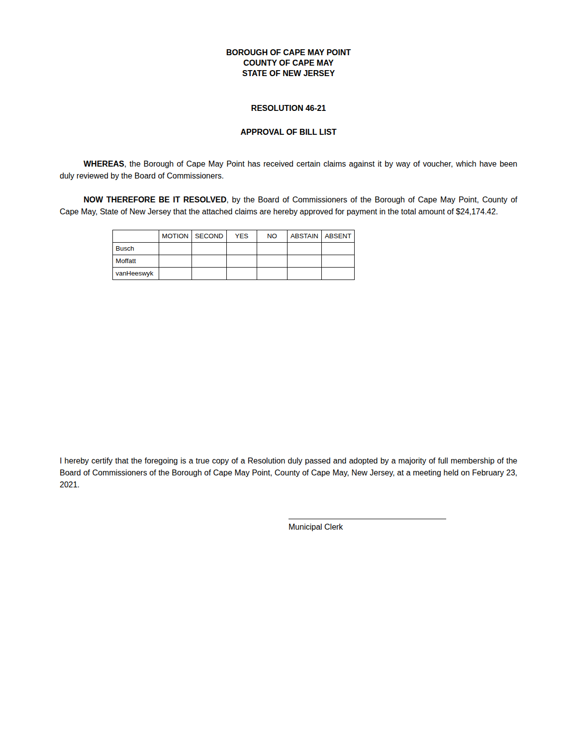BOROUGH OF CAPE MAY POINT
COUNTY OF CAPE MAY
STATE OF NEW JERSEY
RESOLUTION 46-21
APPROVAL OF BILL LIST
WHEREAS, the Borough of Cape May Point has received certain claims against it by way of voucher, which have been duly reviewed by the Board of Commissioners.
NOW THEREFORE BE IT RESOLVED, by the Board of Commissioners of the Borough of Cape May Point, County of Cape May, State of New Jersey that the attached claims are hereby approved for payment in the total amount of $24,174.42.
| | MOTION | SECOND | YES | NO | ABSTAIN | ABSENT |
| --- | --- | --- | --- | --- | --- | --- |
| Busch | | | | | | |
| Moffatt | | | | | | |
| vanHeeswyk | | | | | | |
I hereby certify that the foregoing is a true copy of a Resolution duly passed and adopted by a majority of full membership of the Board of Commissioners of the Borough of Cape May Point, County of Cape May, New Jersey, at a meeting held on February 23, 2021.
Municipal Clerk